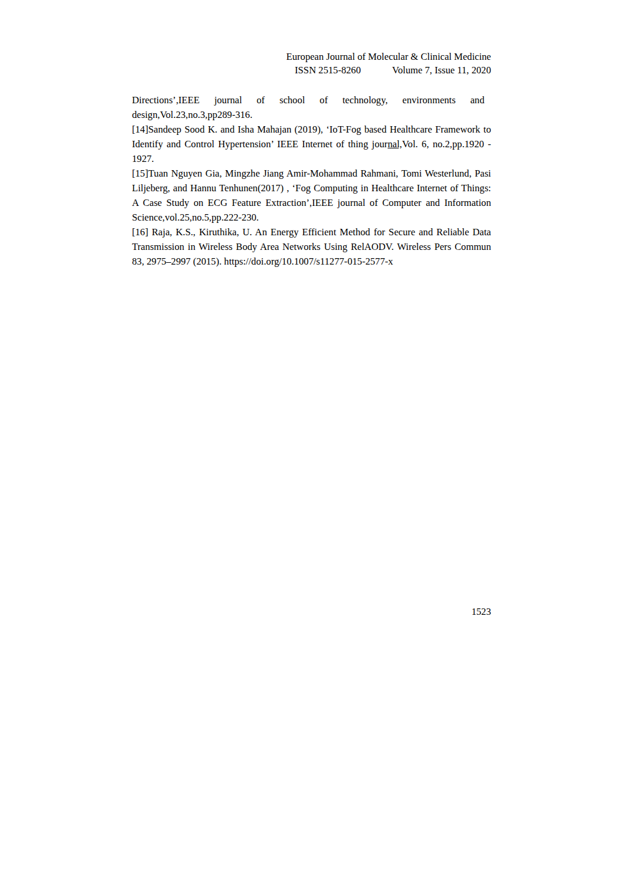European Journal of Molecular & Clinical Medicine ISSN 2515-8260 Volume 7, Issue 11, 2020
Directions’,IEEE journal of school of technology, environments and design,Vol.23,no.3,pp289-316.
[14]Sandeep Sood K. and Isha Mahajan (2019), ‘IoT-Fog based Healthcare Framework to Identify and Control Hypertension’ IEEE Internet of thing journal, Vol. 6, no.2,pp.1920 - 1927.
[15]Tuan Nguyen Gia, Mingzhe Jiang Amir-Mohammad Rahmani, Tomi Westerlund, Pasi Liljeberg, and Hannu Tenhunen(2017) , ‘Fog Computing in Healthcare Internet of Things: A Case Study on ECG Feature Extraction’,IEEE journal of Computer and Information Science,vol.25,no.5,pp.222-230.
[16] Raja, K.S., Kiruthika, U. An Energy Efficient Method for Secure and Reliable Data Transmission in Wireless Body Area Networks Using RelAODV. Wireless Pers Commun 83, 2975–2997 (2015). https://doi.org/10.1007/s11277-015-2577-x
1523